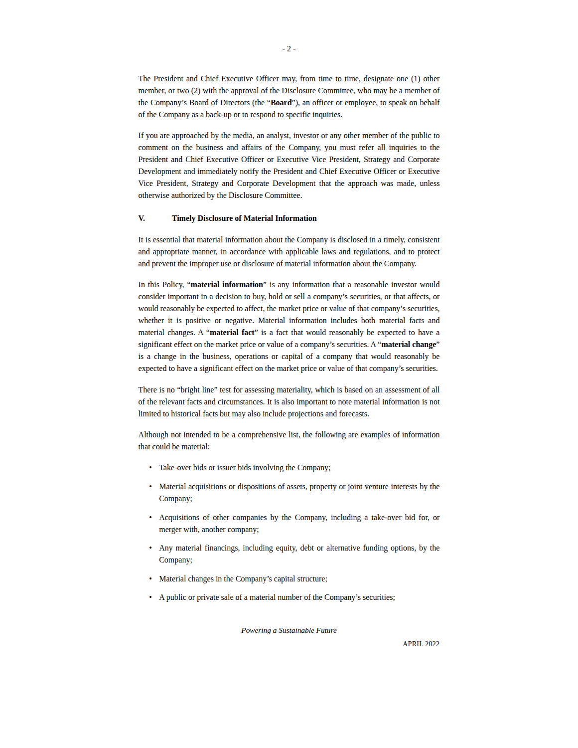- 2 -
The President and Chief Executive Officer may, from time to time, designate one (1) other member, or two (2) with the approval of the Disclosure Committee, who may be a member of the Company’s Board of Directors (the “Board”), an officer or employee, to speak on behalf of the Company as a back-up or to respond to specific inquiries.
If you are approached by the media, an analyst, investor or any other member of the public to comment on the business and affairs of the Company, you must refer all inquiries to the President and Chief Executive Officer or Executive Vice President, Strategy and Corporate Development and immediately notify the President and Chief Executive Officer or Executive Vice President, Strategy and Corporate Development that the approach was made, unless otherwise authorized by the Disclosure Committee.
V. Timely Disclosure of Material Information
It is essential that material information about the Company is disclosed in a timely, consistent and appropriate manner, in accordance with applicable laws and regulations, and to protect and prevent the improper use or disclosure of material information about the Company.
In this Policy, “material information” is any information that a reasonable investor would consider important in a decision to buy, hold or sell a company’s securities, or that affects, or would reasonably be expected to affect, the market price or value of that company’s securities, whether it is positive or negative. Material information includes both material facts and material changes. A “material fact” is a fact that would reasonably be expected to have a significant effect on the market price or value of a company’s securities. A “material change” is a change in the business, operations or capital of a company that would reasonably be expected to have a significant effect on the market price or value of that company’s securities.
There is no “bright line” test for assessing materiality, which is based on an assessment of all of the relevant facts and circumstances. It is also important to note material information is not limited to historical facts but may also include projections and forecasts.
Although not intended to be a comprehensive list, the following are examples of information that could be material:
Take-over bids or issuer bids involving the Company;
Material acquisitions or dispositions of assets, property or joint venture interests by the Company;
Acquisitions of other companies by the Company, including a take-over bid for, or merger with, another company;
Any material financings, including equity, debt or alternative funding options, by the Company;
Material changes in the Company’s capital structure;
A public or private sale of a material number of the Company’s securities;
Powering a Sustainable Future
APRIL 2022